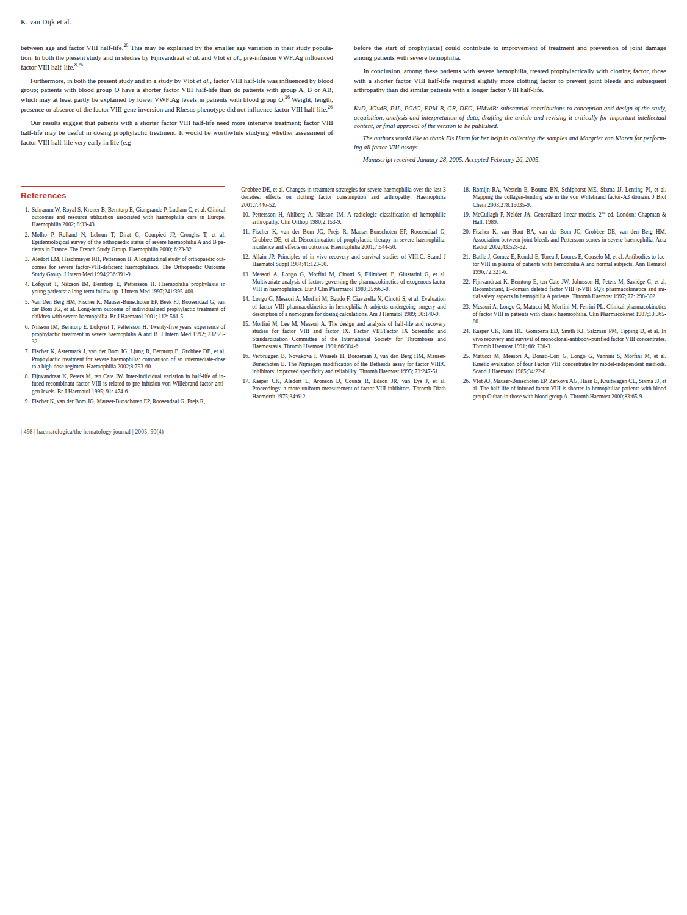K. van Dijk et al.
between age and factor VIII half-life.26 This may be explained by the smaller age variation in their study population. In both the present study and in studies by Fijnvandraat et al. and Vlot et al., pre-infusion VWF:Ag influenced factor VIII half-life.8,26
Furthermore, in both the present study and in a study by Vlot et al., factor VIII half-life was influenced by blood group; patients with blood group O have a shorter factor VIII half-life than do patients with group A, B or AB, which may at least partly be explained by lower VWF:Ag levels in patients with blood group O.26 Weight, length, presence or absence of the factor VIII gene inversion and Rhesus phenotype did not influence factor VIII half-life.26
Our results suggest that patients with a shorter factor VIII half-life need more intensive treatment; factor VIII half-life may be useful in dosing prophylactic treatment. It would be worthwhile studying whether assessment of factor VIII half-life very early in life (e.g
before the start of prophylaxis) could contribute to improvement of treatment and prevention of joint damage among patients with severe hemophilia.
In conclusion, among these patients with severe hemophilia, treated prophylactically with clotting factor, those with a shorter factor VIII half-life required slightly more clotting factor to prevent joint bleeds and subsequent arthropathy than did similar patients with a longer factor VIII half-life.
KvD, JGvdB, PJL, PGdG, EPM-B, GR, DEG, HMvdB: substantial contributions to conception and design of the study, acquisition, analysis and interpretation of data, drafting the article and revising it critically for important intellectual content, or final approval of the version to be published.
The authors would like to thank Els Haan for her help in collecting the samples and Margriet van Klaren for performing all factor VIII assays.
Manuscript received January 28, 2005. Accepted February 26, 2005.
References
Schramm W, Royal S, Kroner B, Berntorp E, Giangrande P, Ludlam C, et al. Clinical outcomes and resource utilization associated with haemophilia care in Europe. Haemophilia 2002; 8:33-43.
Molho P, Rolland N, Lebrun T, Dirat G, Courpied JP, Croughs T, et al. Epidemiological survey of the orthopaedic status of severe haemophilia A and B patients in France. The French Study Group. Haemophilia 2000; 6:23-32.
Aledort LM, Haschmeyer RH, Pettersson H. A longitudinal study of orthopaedic outcomes for severe factor-VIII-deficient haemophiliacs. The Orthopaedic Outcome Study Group. J Intern Med 1994;236:391-9.
Lofqvist T, Nilzson IM, Berntorp E, Pettersson H. Haemophilia prophylaxis in young patients: a long-term follow-up. J Intern Med 1997;241:395-400.
Van Den Berg HM, Fischer K, Mauser-Bunschoten EP, Beek FJ, Roosendaal G, van der Bom JG, et al. Long-term outcome of individualized prophylactic treatment of children with severe haemophilia. Br J Haematol 2001; 112: 561-5.
Nilsson IM, Berntorp E, Lofqvist T, Pettersson H. Twenty-five years' experience of prophylactic treatment in severe haemophilia A and B. J Intern Med 1992; 232:25-32.
Fischer K, Astermark J, van der Bom JG, Ljung R, Berntorp E, Grobbee DE, et al. Prophylactic treatment for severe haemophilia: comparison of an intermediate-dose to a high-dose regimen. Haemophilia 2002;8:753-60.
Fijnvandraat K, Peters M, ten Cate JW. Inter-individual variation in half-life of infused recombinant factor VIII is related to pre-infusion von Willebrand factor antigen levels. Br J Haematol 1995; 91: 474-6.
Fischer K, van der Bom JG, Mauser-Bunschoten EP, Roosendaal G, Prejs R,
Grobbee DE, et al. Changes in treatment strategies for severe haemophilia over the last 3 decades: effects on clotting factor consumption and arthropathy. Haemophilia 2001;7:446-52.
Pettersson H, Ahlberg A, Nilsson IM. A radiologic classification of hemophilic arthropathy. Clin Orthop 1980;2:153-9.
Fischer K, van der Bom JG, Prejs R, Mauser-Bunschoten EP, Roosendaal G, Grobbee DE, et al. Discontinuation of prophylactic therapy in severe haemophilia: incidence and effects on outcome. Haemophilia 2001;7:544-50.
Allain JP. Principles of in vivo recovery and survival studies of VIII:C. Scand J Haematol Suppl 1984;41:123-30.
Messori A, Longo G, Morfini M, Cinotti S, Filimberti E, Giustarini G, et al. Multivariate analysis of factors governing the pharmacokinetics of exogenous factor VIII in haemophiliacs. Eur J Clin Pharmacol 1988;35:663-8.
Longo G, Messori A, Morfini M, Baudo F, Ciavarella N, Cinotti S, et al. Evaluation of factor VIII pharmacokinetics in hemophilia-A subjects undergoing surgery and description of a nomogram for dosing calculations. Am J Hematol 1989; 30:140-9.
Morfini M, Lee M, Messori A. The design and analysis of half-life and recovery studies for factor VIII and factor IX. Factor VIII/Factor IX Scientific and Standardization Committee of the International Society for Thrombosis and Haemostasis. Thromb Haemost 1991;66:384-6.
Verbruggen B, Novakova I, Wessels H, Boezeman J, van den Berg HM, Mauser-Bunschoten E. The Nijmegen modification of the Bethesda assay for factor VIII:C inhibitors: improved specificity and reliability. Thromb Haemost 1995; 73:247-51.
Kasper CK, Aledort L, Aronson D, Counts R, Edson JR, van Eys J, et al. Proceedings: a more uniform measurement of factor VIII inhibitors. Thromb Diath Haemorrh 1975;34:612.
Romijn RA, Westein E, Bouma BN, Schiphorst ME, Sixma JJ, Lenting PJ, et al. Mapping the collagen-binding site in the von Willebrand factor-A3 domain. J Biol Chem 2003;278:15035-9.
McCullagh P, Nelder JA. Generalized linear models. 2nd ed. London: Chapman & Hall. 1989.
Fischer K, van Hout BA, van der Bom JG, Grobbee DE, van den Berg HM. Association between joint bleeds and Pettersson scores in severe haemophilia. Acta Radiol 2002;43:528-32.
Batlle J, Gomez E, Rendal E, Torea J, Loures E, Couselo M, et al. Antibodies to factor VIII in plasma of patients with hemophilia A and normal subjects. Ann Hematol 1996;72:321-6.
Fijnvandraat K, Berntorp E, ten Cate JW, Johnsson H, Peters M, Savidge G, et al. Recombinant, B-domain deleted factor VIII (r-VIII SQ): pharmacokinetics and initial safety aspects in hemophilia A patients. Thromb Haemost 1997; 77: 298-302.
Messori A, Longo G, Matucci M, Morfini M, Ferrini PL. Clinical pharmacokinetics of factor VIII in patients with classic haemophilia. Clin Pharmacokinet 1987;13:365-80.
Kasper CK, Kim HC, Gomperts ED, Smith KJ, Salzman PM, Tipping D, et al. In vivo recovery and survival of monoclonal-antibody-purified factor VIII concentrates. Thromb Haemost 1991; 66: 730-3.
Matucci M, Messori A, Donati-Cori G, Longo G, Vannini S, Morfini M, et al. Kinetic evaluation of four Factor VIII concentrates by model-independent methods. Scand J Haematol 1985;34:22-8.
Vlot AJ, Mauser-Bunschoten EP, Zarkova AG, Haan E, Kruitwagen CL, Sixma JJ, et al. The half-life of infused factor VIII is shorter in hemophiliac patients with blood group O than in those with blood group A. Thromb Haemost 2000;83:65-9.
| 498 | haematologica/the hematology journal | 2005; 90(4)